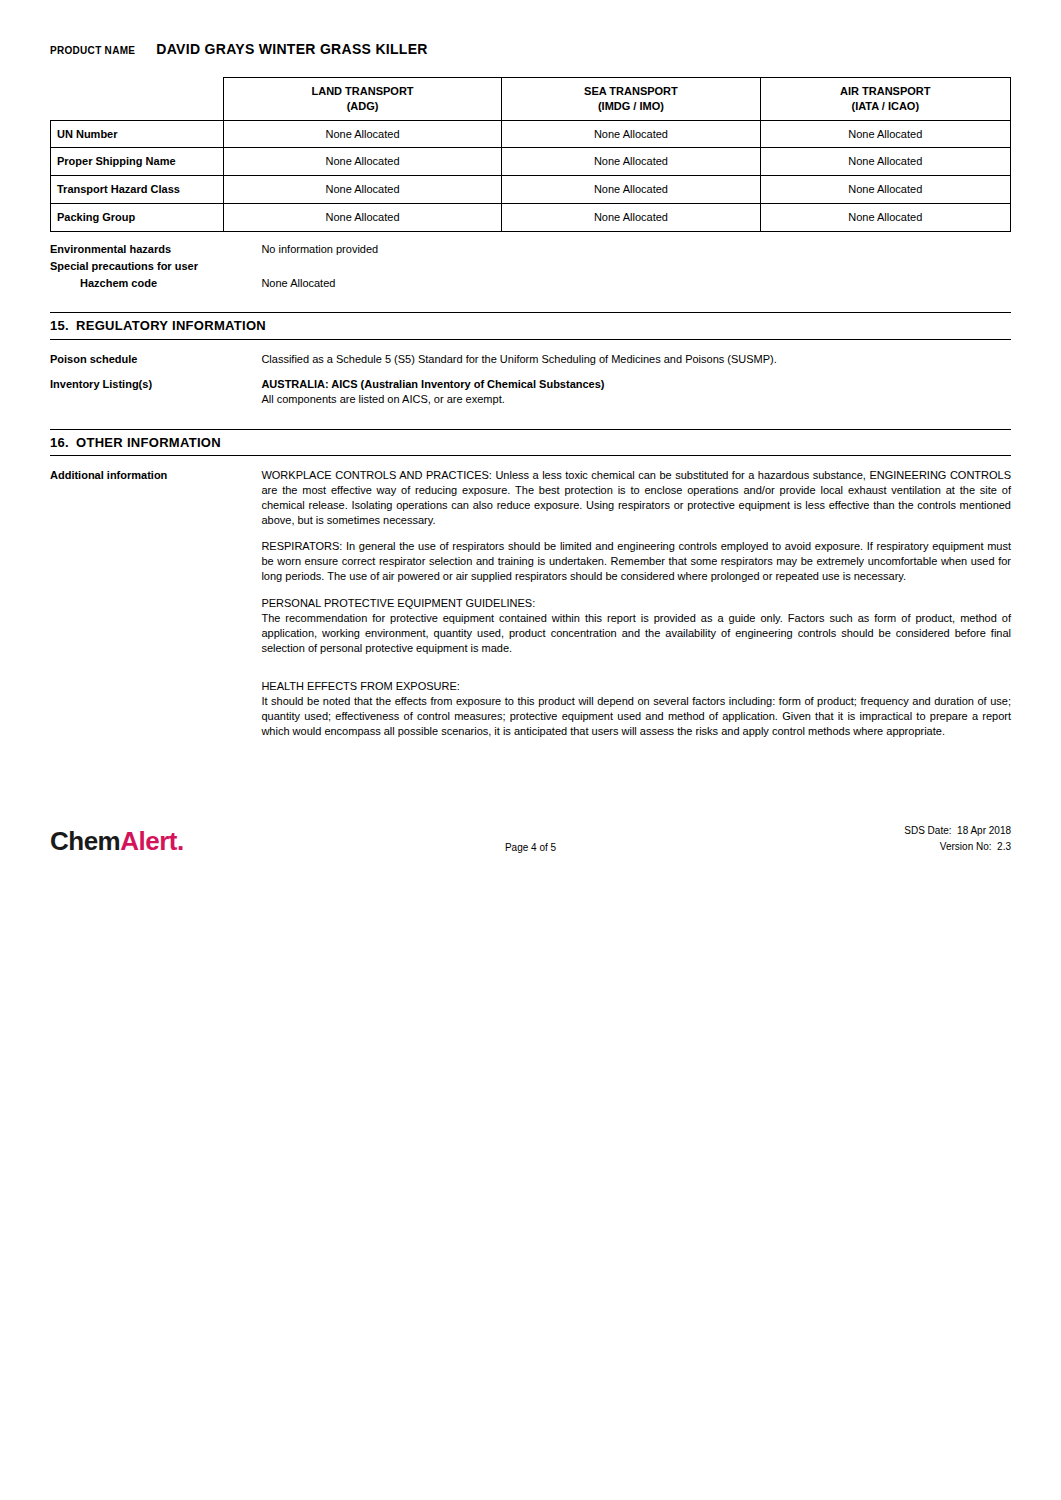PRODUCT NAME DAVID GRAYS WINTER GRASS KILLER
| | LAND TRANSPORT (ADG) | SEA TRANSPORT (IMDG / IMO) | AIR TRANSPORT (IATA / ICAO) |
| --- | --- | --- | --- |
| UN Number | None Allocated | None Allocated | None Allocated |
| Proper Shipping Name | None Allocated | None Allocated | None Allocated |
| Transport Hazard Class | None Allocated | None Allocated | None Allocated |
| Packing Group | None Allocated | None Allocated | None Allocated |
Environmental hazards
No information provided
Special precautions for user
Hazchem code
None Allocated
15. REGULATORY INFORMATION
Poison schedule
Classified as a Schedule 5 (S5) Standard for the Uniform Scheduling of Medicines and Poisons (SUSMP).
Inventory Listing(s)
AUSTRALIA: AICS (Australian Inventory of Chemical Substances)
All components are listed on AICS, or are exempt.
16. OTHER INFORMATION
Additional information
WORKPLACE CONTROLS AND PRACTICES: Unless a less toxic chemical can be substituted for a hazardous substance, ENGINEERING CONTROLS are the most effective way of reducing exposure. The best protection is to enclose operations and/or provide local exhaust ventilation at the site of chemical release. Isolating operations can also reduce exposure. Using respirators or protective equipment is less effective than the controls mentioned above, but is sometimes necessary.
RESPIRATORS: In general the use of respirators should be limited and engineering controls employed to avoid exposure. If respiratory equipment must be worn ensure correct respirator selection and training is undertaken. Remember that some respirators may be extremely uncomfortable when used for long periods. The use of air powered or air supplied respirators should be considered where prolonged or repeated use is necessary.
PERSONAL PROTECTIVE EQUIPMENT GUIDELINES:
The recommendation for protective equipment contained within this report is provided as a guide only. Factors such as form of product, method of application, working environment, quantity used, product concentration and the availability of engineering controls should be considered before final selection of personal protective equipment is made.
HEALTH EFFECTS FROM EXPOSURE:
It should be noted that the effects from exposure to this product will depend on several factors including: form of product; frequency and duration of use; quantity used; effectiveness of control measures; protective equipment used and method of application. Given that it is impractical to prepare a report which would encompass all possible scenarios, it is anticipated that users will assess the risks and apply control methods where appropriate.
Chem Alert.
Page 4 of 5
SDS Date: 18 Apr 2018
Version No: 2.3